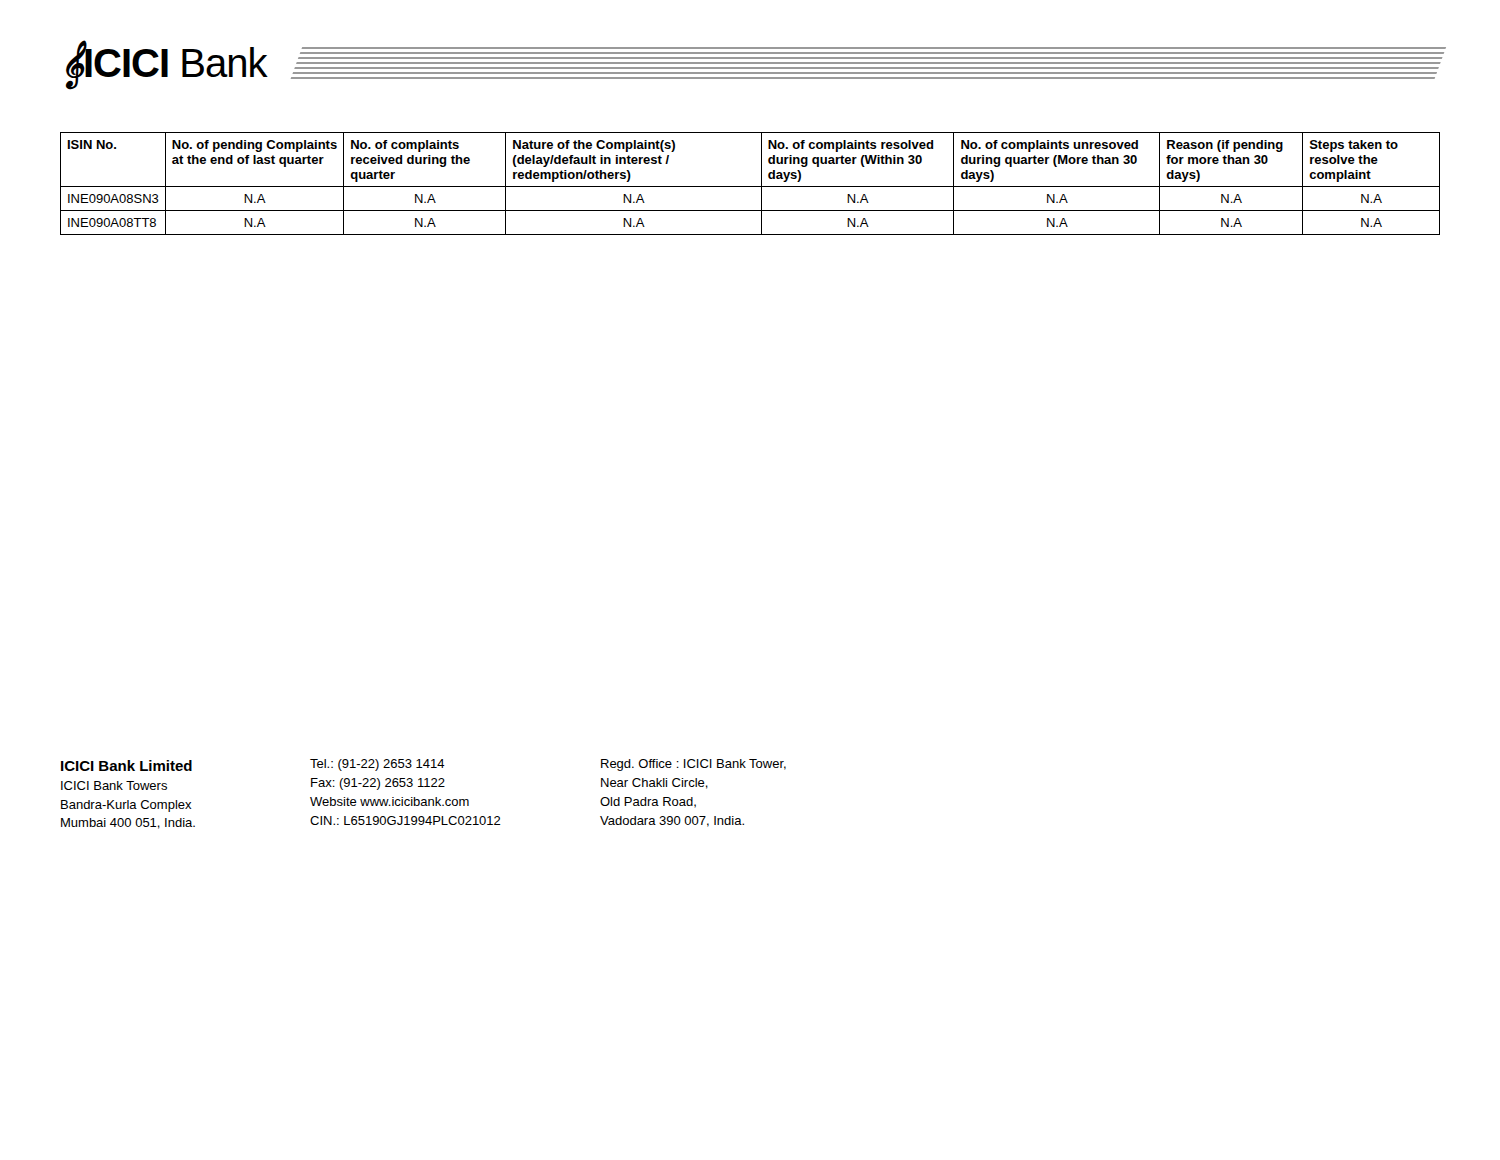𝄞ICICI Bank
| ISIN No. | No. of pending Complaints at the end of last quarter | No. of complaints received during the quarter | Nature of the Complaint(s) (delay/default in interest / redemption/others) | No. of complaints resolved during quarter (Within 30 days) | No. of complaints unresoved during quarter (More than 30 days) | Reason (if pending for more than 30 days) | Steps taken to resolve the complaint |
| --- | --- | --- | --- | --- | --- | --- | --- |
| INE090A08SN3 | N.A | N.A | N.A | N.A | N.A | N.A | N.A |
| INE090A08TT8 | N.A | N.A | N.A | N.A | N.A | N.A | N.A |
ICICI Bank Limited
ICICI Bank Towers
Bandra-Kurla Complex
Mumbai 400 051, India.
Tel.: (91-22) 2653 1414
Fax: (91-22) 2653 1122
Website www.icicibank.com
CIN.: L65190GJ1994PLC021012
Regd. Office : ICICI Bank Tower,
Near Chakli Circle,
Old Padra Road,
Vadodara 390 007, India.